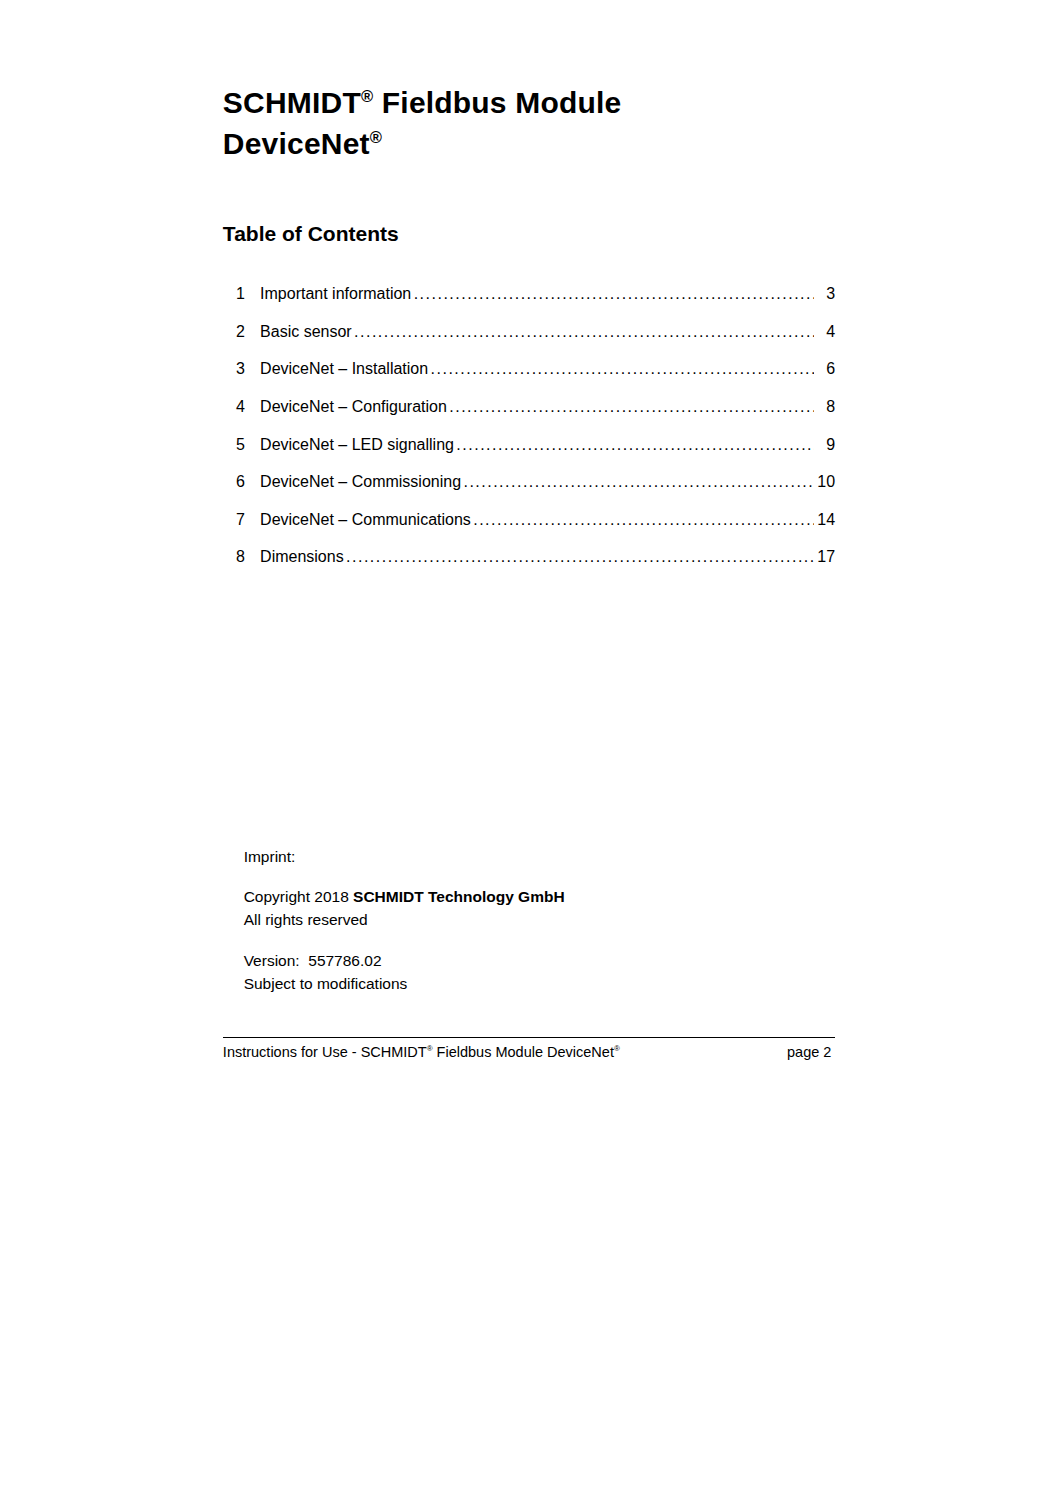SCHMIDT® Fieldbus Module DeviceNet®
Table of Contents
1 Important information ................................................................................. 3
2 Basic sensor ................................................................................. 4
3 DeviceNet – Installation ................................................................................. 6
4 DeviceNet – Configuration ................................................................................. 8
5 DeviceNet – LED signalling ................................................................................. 9
6 DeviceNet – Commissioning ................................................................................. 10
7 DeviceNet – Communications ................................................................................. 14
8 Dimensions ................................................................................. 17
Imprint:
Copyright 2018 SCHMIDT Technology GmbH
All rights reserved
Version: 557786.02
Subject to modifications
Instructions for Use - SCHMIDT® Fieldbus Module DeviceNet®
page 2